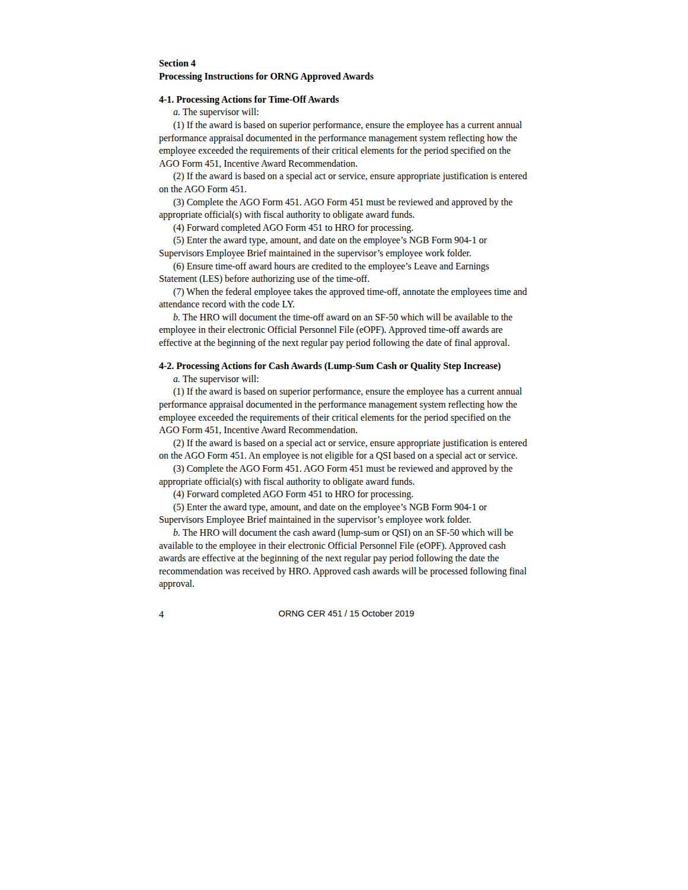Section 4
Processing Instructions for ORNG Approved Awards
4-1. Processing Actions for Time-Off Awards
a. The supervisor will:
(1) If the award is based on superior performance, ensure the employee has a current annual performance appraisal documented in the performance management system reflecting how the employee exceeded the requirements of their critical elements for the period specified on the AGO Form 451, Incentive Award Recommendation.
(2) If the award is based on a special act or service, ensure appropriate justification is entered on the AGO Form 451.
(3) Complete the AGO Form 451. AGO Form 451 must be reviewed and approved by the appropriate official(s) with fiscal authority to obligate award funds.
(4) Forward completed AGO Form 451 to HRO for processing.
(5) Enter the award type, amount, and date on the employee’s NGB Form 904-1 or Supervisors Employee Brief maintained in the supervisor’s employee work folder.
(6) Ensure time-off award hours are credited to the employee’s Leave and Earnings Statement (LES) before authorizing use of the time-off.
(7) When the federal employee takes the approved time-off, annotate the employees time and attendance record with the code LY.
b. The HRO will document the time-off award on an SF-50 which will be available to the employee in their electronic Official Personnel File (eOPF). Approved time-off awards are effective at the beginning of the next regular pay period following the date of final approval.
4-2. Processing Actions for Cash Awards (Lump-Sum Cash or Quality Step Increase)
a. The supervisor will:
(1) If the award is based on superior performance, ensure the employee has a current annual performance appraisal documented in the performance management system reflecting how the employee exceeded the requirements of their critical elements for the period specified on the AGO Form 451, Incentive Award Recommendation.
(2) If the award is based on a special act or service, ensure appropriate justification is entered on the AGO Form 451. An employee is not eligible for a QSI based on a special act or service.
(3) Complete the AGO Form 451. AGO Form 451 must be reviewed and approved by the appropriate official(s) with fiscal authority to obligate award funds.
(4) Forward completed AGO Form 451 to HRO for processing.
(5) Enter the award type, amount, and date on the employee’s NGB Form 904-1 or Supervisors Employee Brief maintained in the supervisor’s employee work folder.
b. The HRO will document the cash award (lump-sum or QSI) on an SF-50 which will be available to the employee in their electronic Official Personnel File (eOPF). Approved cash awards are effective at the beginning of the next regular pay period following the date the recommendation was received by HRO. Approved cash awards will be processed following final approval.
4 ORNG CER 451 / 15 October 2019